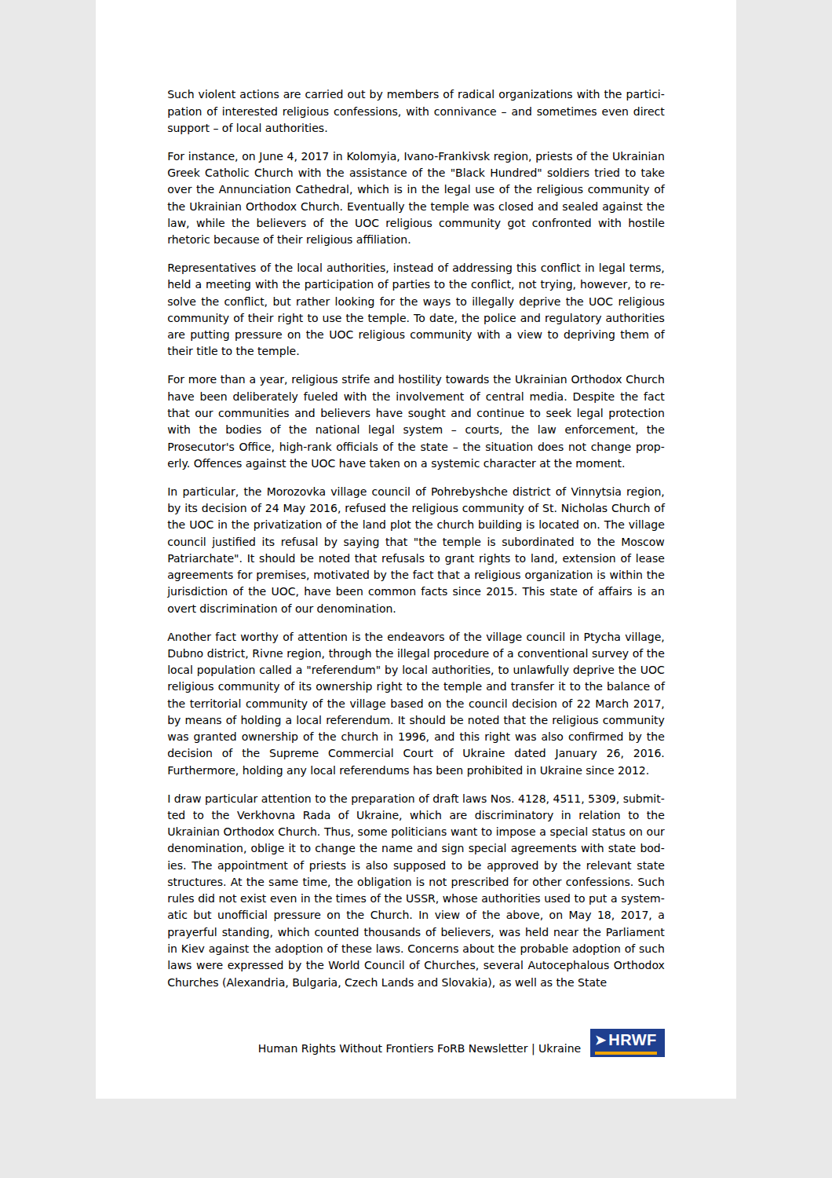Such violent actions are carried out by members of radical organizations with the participation of interested religious confessions, with connivance – and sometimes even direct support – of local authorities.
For instance, on June 4, 2017 in Kolomyia, Ivano-Frankivsk region, priests of the Ukrainian Greek Catholic Church with the assistance of the "Black Hundred" soldiers tried to take over the Annunciation Cathedral, which is in the legal use of the religious community of the Ukrainian Orthodox Church. Eventually the temple was closed and sealed against the law, while the believers of the UOC religious community got confronted with hostile rhetoric because of their religious affiliation.
Representatives of the local authorities, instead of addressing this conflict in legal terms, held a meeting with the participation of parties to the conflict, not trying, however, to resolve the conflict, but rather looking for the ways to illegally deprive the UOC religious community of their right to use the temple. To date, the police and regulatory authorities are putting pressure on the UOC religious community with a view to depriving them of their title to the temple.
For more than a year, religious strife and hostility towards the Ukrainian Orthodox Church have been deliberately fueled with the involvement of central media. Despite the fact that our communities and believers have sought and continue to seek legal protection with the bodies of the national legal system – courts, the law enforcement, the Prosecutor's Office, high-rank officials of the state – the situation does not change properly. Offences against the UOC have taken on a systemic character at the moment.
In particular, the Morozovka village council of Pohrebyshche district of Vinnytsia region, by its decision of 24 May 2016, refused the religious community of St. Nicholas Church of the UOC in the privatization of the land plot the church building is located on. The village council justified its refusal by saying that "the temple is subordinated to the Moscow Patriarchate". It should be noted that refusals to grant rights to land, extension of lease agreements for premises, motivated by the fact that a religious organization is within the jurisdiction of the UOC, have been common facts since 2015. This state of affairs is an overt discrimination of our denomination.
Another fact worthy of attention is the endeavors of the village council in Ptycha village, Dubno district, Rivne region, through the illegal procedure of a conventional survey of the local population called a "referendum" by local authorities, to unlawfully deprive the UOC religious community of its ownership right to the temple and transfer it to the balance of the territorial community of the village based on the council decision of 22 March 2017, by means of holding a local referendum. It should be noted that the religious community was granted ownership of the church in 1996, and this right was also confirmed by the decision of the Supreme Commercial Court of Ukraine dated January 26, 2016. Furthermore, holding any local referendums has been prohibited in Ukraine since 2012.
I draw particular attention to the preparation of draft laws Nos. 4128, 4511, 5309, submitted to the Verkhovna Rada of Ukraine, which are discriminatory in relation to the Ukrainian Orthodox Church. Thus, some politicians want to impose a special status on our denomination, oblige it to change the name and sign special agreements with state bodies. The appointment of priests is also supposed to be approved by the relevant state structures. At the same time, the obligation is not prescribed for other confessions. Such rules did not exist even in the times of the USSR, whose authorities used to put a systematic but unofficial pressure on the Church. In view of the above, on May 18, 2017, a prayerful standing, which counted thousands of believers, was held near the Parliament in Kiev against the adoption of these laws. Concerns about the probable adoption of such laws were expressed by the World Council of Churches, several Autocephalous Orthodox Churches (Alexandria, Bulgaria, Czech Lands and Slovakia), as well as the State
Human Rights Without Frontiers FoRB Newsletter | Ukraine
➤HRWF